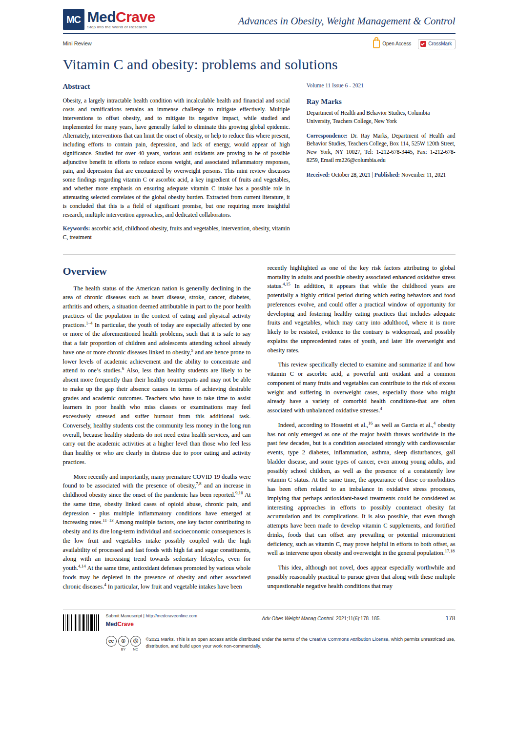MC
Med Crave
Step into the World of Research
Advances in Obesity, Weight Management & Control
Mini Review
Open Access
CrossMark
Vitamin C and obesity: problems and solutions
Abstract
Obesity, a largely intractable health condition with incalculable health and financial and social costs and ramifications remains an immense challenge to mitigate effectively. Multiple interventions to offset obesity, and to mitigate its negative impact, while studied and implemented for many years, have generally failed to eliminate this growing global epidemic. Alternately, interventions that can limit the onset of obesity, or help to reduce this where present, including efforts to contain pain, depression, and lack of energy, would appear of high significance. Studied for over 40 years, various anti oxidants are proving to be of possible adjunctive benefit in efforts to reduce excess weight, and associated inflammatory responses, pain, and depression that are encountered by overweight persons. This mini review discusses some findings regarding vitamin C or ascorbic acid, a key ingredient of fruits and vegetables, and whether more emphasis on ensuring adequate vitamin C intake has a possible role in attenuating selected correlates of the global obesity burden. Extracted from current literature, it is concluded that this is a field of significant promise, but one requiring more insightful research, multiple intervention approaches, and dedicated collaborators.
Keywords: ascorbic acid, childhood obesity, fruits and vegetables, intervention, obesity, vitamin C, treatment
Volume 11 Issue 6 - 2021
Ray Marks
Department of Health and Behavior Studies, Columbia University, Teachers College, New York
Correspondence: Dr. Ray Marks, Department of Health and Behavior Studies, Teachers College, Box 114, 525W 120th Street, New York, NY 10027, Tel: 1-212-678-3445, Fax: 1-212-678-8259, Email rm226@columbia.edu
Received: October 28, 2021 | Published: November 11, 2021
Overview
The health status of the American nation is generally declining in the area of chronic diseases such as heart disease, stroke, cancer, diabetes, arthritis and others, a situation deemed attributable in part to the poor health practices of the population in the context of eating and physical activity practices.1–4 In particular, the youth of today are especially affected by one or more of the aforementioned health problems, such that it is safe to say that a fair proportion of children and adolescents attending school already have one or more chronic diseases linked to obesity,5 and are hence prone to lower levels of academic achievement and the ability to concentrate and attend to one’s studies.6 Also, less than healthy students are likely to be absent more frequently than their healthy counterparts and may not be able to make up the gap their absence causes in terms of achieving desirable grades and academic outcomes. Teachers who have to take time to assist learners in poor health who miss classes or examinations may feel excessively stressed and suffer burnout from this additional task. Conversely, healthy students cost the community less money in the long run overall, because healthy students do not need extra health services, and can carry out the academic activities at a higher level than those who feel less than healthy or who are clearly in distress due to poor eating and activity practices.
More recently and importantly, many premature COVID-19 deaths were found to be associated with the presence of obesity,7,8 and an increase in childhood obesity since the onset of the pandemic has been reported.9,10 At the same time, obesity linked cases of opioid abuse, chronic pain, and depression - plus multiple inflammatory conditions have emerged at increasing rates.11–13 Among multiple factors, one key factor contributing to obesity and its dire long-term individual and socioeconomic consequences is the low fruit and vegetables intake possibly coupled with the high availability of processed and fast foods with high fat and sugar constituents, along with an increasing trend towards sedentary lifestyles, even for youth.4,14 At the same time, antioxidant defenses promoted by various whole foods may be depleted in the presence of obesity and other associated chronic diseases.4 In particular, low fruit and vegetable intakes have been
recently highlighted as one of the key risk factors attributing to global mortality in adults and possible obesity associated enhanced oxidative stress status.4,15 In addition, it appears that while the childhood years are potentially a highly critical period during which eating behaviors and food preferences evolve, and could offer a practical window of opportunity for developing and fostering healthy eating practices that includes adequate fruits and vegetables, which may carry into adulthood, where it is more likely to be resisted, evidence to the contrary is widespread, and possibly explains the unprecedented rates of youth, and later life overweight and obesity rates.
This review specifically elected to examine and summarize if and how vitamin C or ascorbic acid, a powerful anti oxidant and a common component of many fruits and vegetables can contribute to the risk of excess weight and suffering in overweight cases, especially those who might already have a variety of comorbid health conditions-that are often associated with unbalanced oxidative stresses.4
Indeed, according to Hosseini et al.,16 as well as Garcia et al.,4 obesity has not only emerged as one of the major health threats worldwide in the past few decades, but is a condition associated strongly with cardiovascular events, type 2 diabetes, inflammation, asthma, sleep disturbances, gall bladder disease, and some types of cancer, even among young adults, and possibly school children, as well as the presence of a consistently low vitamin C status. At the same time, the appearance of these co-morbidities has been often related to an imbalance in oxidative stress processes, implying that perhaps antioxidant-based treatments could be considered as interesting approaches in efforts to possibly counteract obesity fat accumulation and its complications. It is also possible, that even though attempts have been made to develop vitamin C supplements, and fortified drinks, foods that can offset any prevailing or potential micronutrient deficiency, such as vitamin C, may prove helpful in efforts to both offset, as well as intervene upon obesity and overweight in the general population.17,18
This idea, although not novel, does appear especially worthwhile and possibly reasonably practical to pursue given that along with these multiple unquestionable negative health conditions that may
Submit Manuscript | http://medcraveonline.com
Med Crave
Adv Obes Weight Manag Control. 2021;11(6):178–185.
178
cc
①
BY
Ⓢ
NC
©2021 Marks. This is an open access article distributed under the terms of the Creative Commons Attribution License, which permits unrestricted use, distribution, and build upon your work non-commercially.